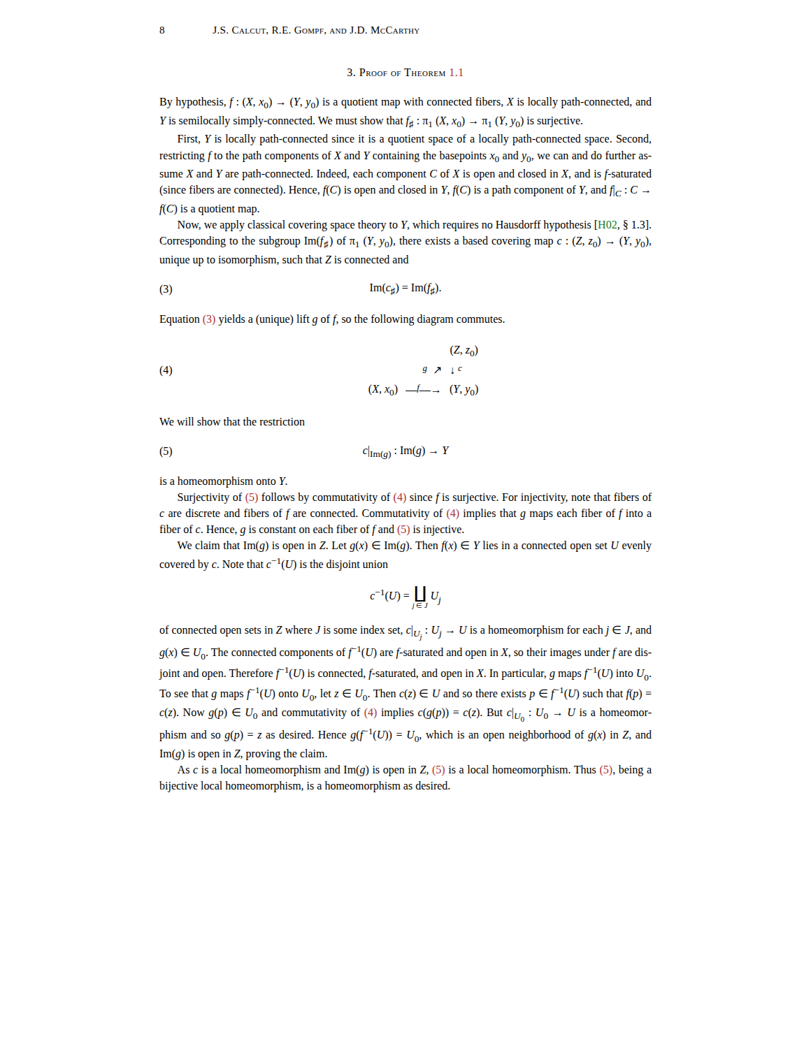8 J.S. Calcut, R.E. Gompf, and J.D. McCarthy
3. Proof of Theorem 1.1
By hypothesis, f : (X, x0) → (Y, y0) is a quotient map with connected fibers, X is locally path-connected, and Y is semilocally simply-connected. We must show that f♯ : π1 (X, x0) → π1 (Y, y0) is surjective.
First, Y is locally path-connected since it is a quotient space of a locally path-connected space. Second, restricting f to the path components of X and Y containing the basepoints x0 and y0, we can and do further assume X and Y are path-connected. Indeed, each component C of X is open and closed in X, and is f-saturated (since fibers are connected). Hence, f(C) is open and closed in Y, f(C) is a path component of Y, and f|C : C → f(C) is a quotient map.
Now, we apply classical covering space theory to Y, which requires no Hausdorff hypothesis [H02, § 1.3]. Corresponding to the subgroup Im(f♯) of π1 (Y, y0), there exists a based covering map c : (Z, z0) → (Y, y0), unique up to isomorphism, such that Z is connected and
(3) Im(c♯) = Im(f♯).
Equation (3) yields a (unique) lift g of f, so the following diagram commutes.
(4)
| | | ( Z , z 0 ) |
| | g ↗ | ↓ c |
| ( X , x 0 ) | — f —→ | ( Y , y 0 ) |
We will show that the restriction
(5) c|Im(g) : Im(g) → Y
is a homeomorphism onto Y.
Surjectivity of (5) follows by commutativity of (4) since f is surjective. For injectivity, note that fibers of c are discrete and fibers of f are connected. Commutativity of (4) implies that g maps each fiber of f into a fiber of c. Hence, g is constant on each fiber of f and (5) is injective.
We claim that Im(g) is open in Z. Let g(x) ∈ Im(g). Then f(x) ∈ Y lies in a connected open set U evenly covered by c. Note that c−1(U) is the disjoint union
c−1(U) = ∐j ∈ J Uj
of connected open sets in Z where J is some index set, c|Uj : Uj → U is a homeomorphism for each j ∈ J, and g(x) ∈ U0. The connected components of f−1(U) are f-saturated and open in X, so their images under f are disjoint and open. Therefore f−1(U) is connected, f-saturated, and open in X. In particular, g maps f−1(U) into U0. To see that g maps f−1(U) onto U0, let z ∈ U0. Then c(z) ∈ U and so there exists p ∈ f−1(U) such that f(p) = c(z). Now g(p) ∈ U0 and commutativity of (4) implies c(g(p)) = c(z). But c|U0 : U0 → U is a homeomorphism and so g(p) = z as desired. Hence g(f−1(U)) = U0, which is an open neighborhood of g(x) in Z, and Im(g) is open in Z, proving the claim.
As c is a local homeomorphism and Im(g) is open in Z, (5) is a local homeomorphism. Thus (5), being a bijective local homeomorphism, is a homeomorphism as desired.